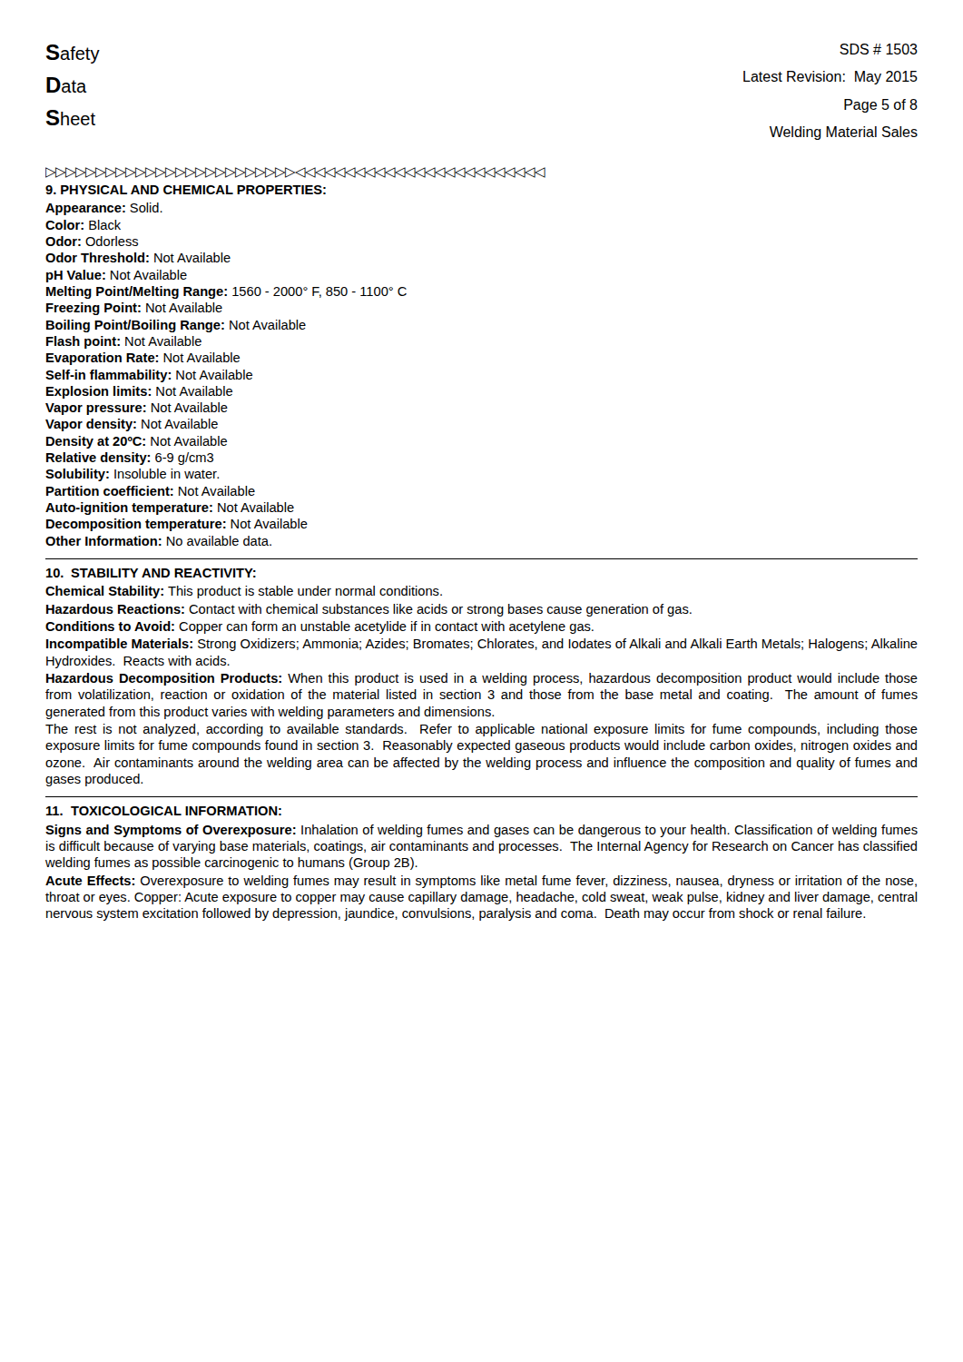Safety Data Sheet
SDS # 1503
Latest Revision: May 2015
Page 5 of 8
Welding Material Sales
▷▷▷▷▷▷▷▷▷▷▷▷▷▷▷▷▷▷▷▷▷▷▷▷▷◁◁◁◁◁◁◁◁◁◁◁◁◁◁◁◁◁◁◁◁◁◁◁◁◁
9. PHYSICAL AND CHEMICAL PROPERTIES:
Appearance: Solid.
Color: Black
Odor: Odorless
Odor Threshold: Not Available
pH Value: Not Available
Melting Point/Melting Range: 1560 - 2000° F, 850 - 1100° C
Freezing Point: Not Available
Boiling Point/Boiling Range: Not Available
Flash point: Not Available
Evaporation Rate: Not Available
Self-in flammability: Not Available
Explosion limits: Not Available
Vapor pressure: Not Available
Vapor density: Not Available
Density at 20ºC: Not Available
Relative density: 6-9 g/cm3
Solubility: Insoluble in water.
Partition coefficient: Not Available
Auto-ignition temperature: Not Available
Decomposition temperature: Not Available
Other Information: No available data.
10. STABILITY AND REACTIVITY:
Chemical Stability: This product is stable under normal conditions.
Hazardous Reactions: Contact with chemical substances like acids or strong bases cause generation of gas.
Conditions to Avoid: Copper can form an unstable acetylide if in contact with acetylene gas.
Incompatible Materials: Strong Oxidizers; Ammonia; Azides; Bromates; Chlorates, and Iodates of Alkali and Alkali Earth Metals; Halogens; Alkaline Hydroxides. Reacts with acids.
Hazardous Decomposition Products: When this product is used in a welding process, hazardous decomposition product would include those from volatilization, reaction or oxidation of the material listed in section 3 and those from the base metal and coating. The amount of fumes generated from this product varies with welding parameters and dimensions.
The rest is not analyzed, according to available standards. Refer to applicable national exposure limits for fume compounds, including those exposure limits for fume compounds found in section 3. Reasonably expected gaseous products would include carbon oxides, nitrogen oxides and ozone. Air contaminants around the welding area can be affected by the welding process and influence the composition and quality of fumes and gases produced.
11. TOXICOLOGICAL INFORMATION:
Signs and Symptoms of Overexposure: Inhalation of welding fumes and gases can be dangerous to your health. Classification of welding fumes is difficult because of varying base materials, coatings, air contaminants and processes. The Internal Agency for Research on Cancer has classified welding fumes as possible carcinogenic to humans (Group 2B).
Acute Effects: Overexposure to welding fumes may result in symptoms like metal fume fever, dizziness, nausea, dryness or irritation of the nose, throat or eyes. Copper: Acute exposure to copper may cause capillary damage, headache, cold sweat, weak pulse, kidney and liver damage, central nervous system excitation followed by depression, jaundice, convulsions, paralysis and coma. Death may occur from shock or renal failure.